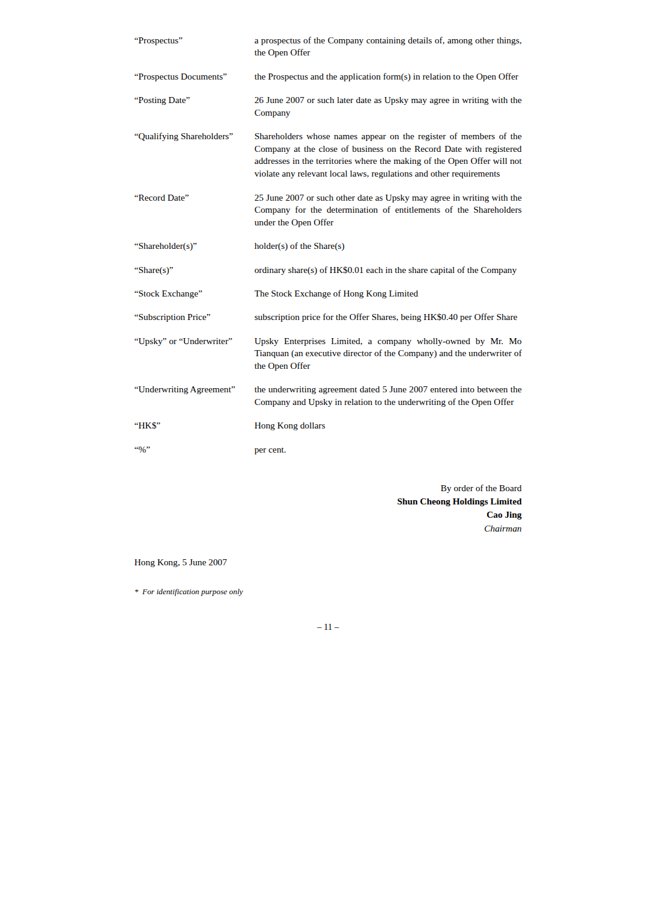| “Prospectus” | a prospectus of the Company containing details of, among other things, the Open Offer |
| “Prospectus Documents” | the Prospectus and the application form(s) in relation to the Open Offer |
| “Posting Date” | 26 June 2007 or such later date as Upsky may agree in writing with the Company |
| “Qualifying Shareholders” | Shareholders whose names appear on the register of members of the Company at the close of business on the Record Date with registered addresses in the territories where the making of the Open Offer will not violate any relevant local laws, regulations and other requirements |
| “Record Date” | 25 June 2007 or such other date as Upsky may agree in writing with the Company for the determination of entitlements of the Shareholders under the Open Offer |
| “Shareholder(s)” | holder(s) of the Share(s) |
| “Share(s)” | ordinary share(s) of HK$0.01 each in the share capital of the Company |
| “Stock Exchange” | The Stock Exchange of Hong Kong Limited |
| “Subscription Price” | subscription price for the Offer Shares, being HK$0.40 per Offer Share |
| “Upsky” or “Underwriter” | Upsky Enterprises Limited, a company wholly-owned by Mr. Mo Tianquan (an executive director of the Company) and the underwriter of the Open Offer |
| “Underwriting Agreement” | the underwriting agreement dated 5 June 2007 entered into between the Company and Upsky in relation to the underwriting of the Open Offer |
| “HK$” | Hong Kong dollars |
| “%” | per cent. |
By order of the Board
Shun Cheong Holdings Limited
Cao Jing
Chairman
Hong Kong, 5 June 2007
* For identification purpose only
– 11 –